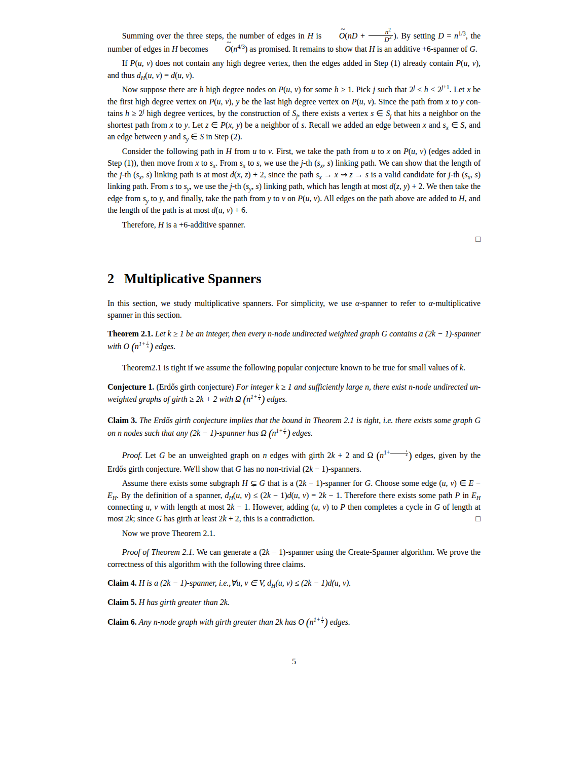Summing over the three steps, the number of edges in H is O(nD + n2 D2). By setting D = n1/3, the number of edges in H becomes O(n4/3) as promised. It remains to show that H is an additive +6-spanner of G.
If P(u, v) does not contain any high degree vertex, then the edges added in Step (1) already contain P(u, v), and thus dH(u, v) = d(u, v).
Now suppose there are h high degree nodes on P(u, v) for some h ≥ 1. Pick j such that 2j ≤ h < 2j+1. Let x be the first high degree vertex on P(u, v), y be the last high degree vertex on P(u, v). Since the path from x to y contains h ≥ 2j high degree vertices, by the construction of Sj, there exists a vertex s ∈ Sj that hits a neighbor on the shortest path from x to y. Let z ∈ P(x, y) be a neighbor of s. Recall we added an edge between x and sx ∈ S, and an edge between y and sy ∈ S in Step (2).
Consider the following path in H from u to v. First, we take the path from u to x on P(u, v) (edges added in Step (1)), then move from x to sx. From sx to s, we use the j-th (sx, s) linking path. We can show that the length of the j-th (sx, s) linking path is at most d(x, z) + 2, since the path sx → x ⇝ z → s is a valid candidate for j-th (sx, s) linking path. From s to sy, we use the j-th (sy, s) linking path, which has length at most d(z, y) + 2. We then take the edge from sy to y, and finally, take the path from y to v on P(u, v). All edges on the path above are added to H, and the length of the path is at most d(u, v) + 6.
Therefore, H is a +6-additive spanner.
□
2 Multiplicative Spanners
In this section, we study multiplicative spanners. For simplicity, we use α-spanner to refer to α-multiplicative spanner in this section.
Theorem 2.1. Let k ≥ 1 be an integer, then every n-node undirected weighted graph G contains a (2k − 1)-spanner with O (n1+1 k) edges.
Theorem2.1 is tight if we assume the following popular conjecture known to be true for small values of k.
Conjecture 1. (Erdős girth conjecture) For integer k ≥ 1 and sufficiently large n, there exist n-node undirected unweighted graphs of girth ≥ 2k + 2 with Ω (n1+1 k) edges.
Claim 3. The Erdős girth conjecture implies that the bound in Theorem 2.1 is tight, i.e. there exists some graph G on n nodes such that any (2k − 1)-spanner has Ω (n1+1 k) edges.
Proof. Let G be an unweighted graph on n edges with girth 2k + 2 and Ω (n1+1 k) edges, given by the Erdős girth conjecture. We'll show that G has no non-trivial (2k − 1)-spanners.
Assume there exists some subgraph H ⊊ G that is a (2k − 1)-spanner for G. Choose some edge (u, v) ∈ E − EH. By the definition of a spanner, dH(u, v) ≤ (2k − 1)d(u, v) = 2k − 1. Therefore there exists some path P in EH connecting u, v with length at most 2k − 1. However, adding (u, v) to P then completes a cycle in G of length at most 2k; since G has girth at least 2k + 2, this is a contradiction.□
Now we prove Theorem 2.1.
Proof of Theorem 2.1. We can generate a (2k − 1)-spanner using the Create-Spanner algorithm. We prove the correctness of this algorithm with the following three claims.
Claim 4. H is a (2k − 1)-spanner, i.e.,∀u, v ∈ V, dH(u, v) ≤ (2k − 1)d(u, v).
Claim 5. H has girth greater than 2k.
Claim 6. Any n-node graph with girth greater than 2k has O (n1+1 k) edges.
5